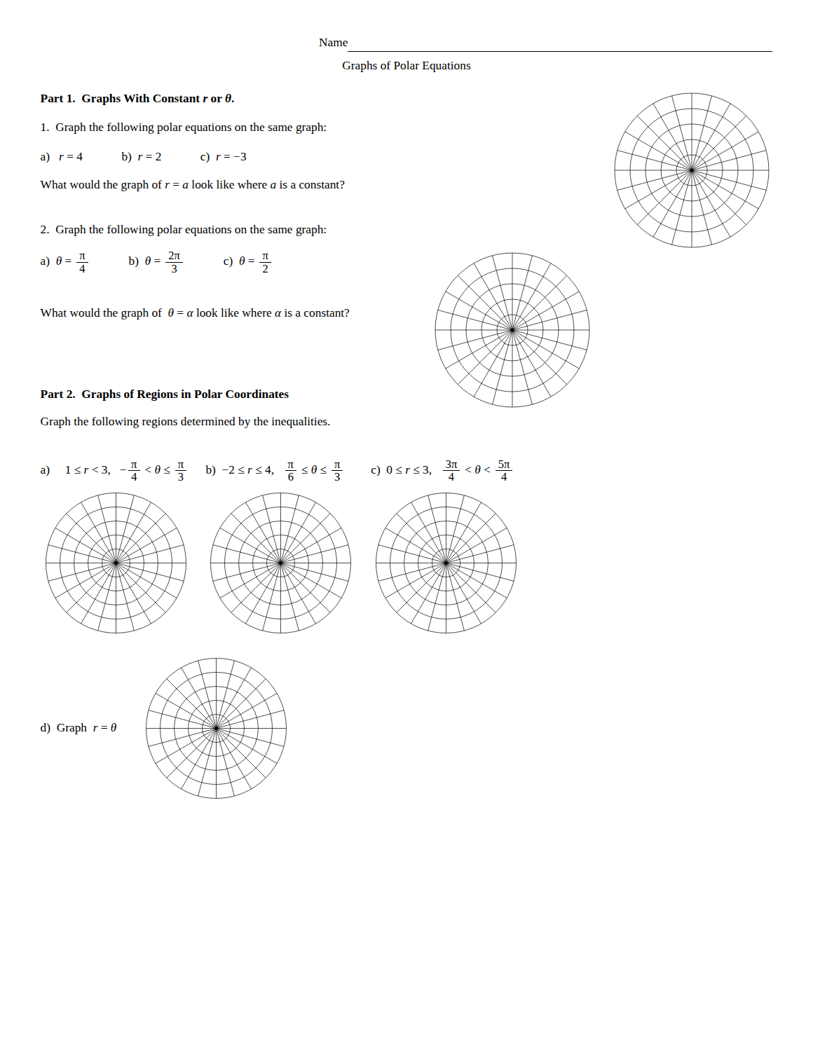Name
Graphs of Polar Equations
Part 1. Graphs With Constant r or θ.
1. Graph the following polar equations on the same graph:
a) r = 4 b) r = 2 c) r = −3
What would the graph of r = a look like where a is a constant?
2. Graph the following polar equations on the same graph:
a) θ = π 4 b) θ = 2π 3 c) θ = π 2
What would the graph of θ = α look like where α is a constant?
Part 2. Graphs of Regions in Polar Coordinates
Graph the following regions determined by the inequalities.
a) 1 ≤ r < 3, −π 4 < θ ≤ π 3
b) −2 ≤ r ≤ 4, π 6 ≤ θ ≤ π 3
c) 0 ≤ r ≤ 3, 3π 4 < θ < 5π 4
d) Graph r = θ